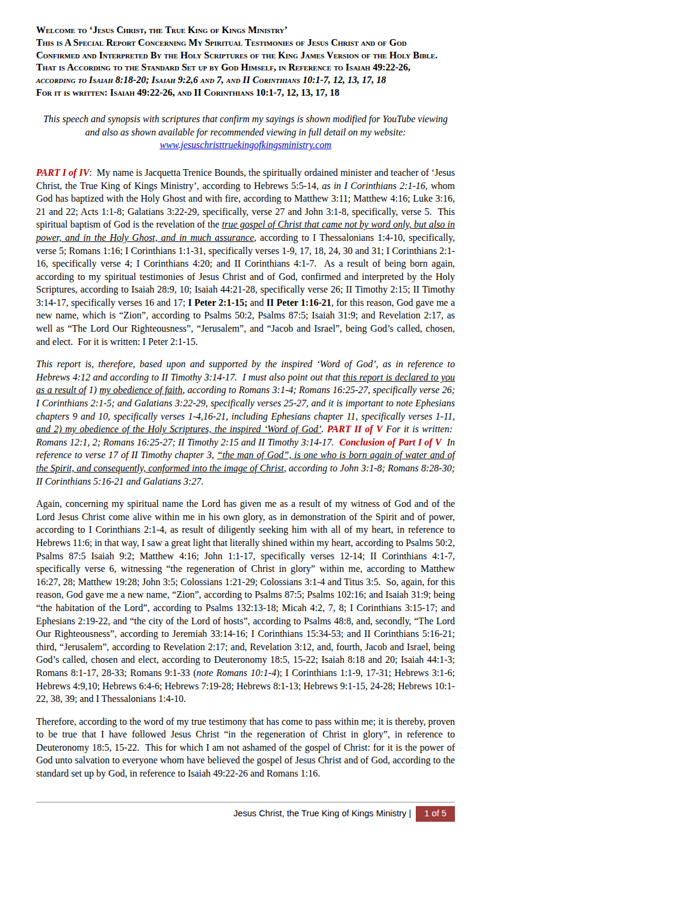Welcome to ‘Jesus Christ, the True King of Kings Ministry’
This is A Special Report Concerning My Spiritual Testimonies of Jesus Christ and of God
Confirmed and Interpreted By the Holy Scriptures of the King James Version of the Holy Bible.
That is According to the Standard Set up by God Himself, in Reference to Isaiah 49:22-26,
according to Isaiah 8:18-20; Isaiah 9:2,6 and 7, and II Corinthians 10:1-7, 12, 13, 17, 18
For it is written: Isaiah 49:22-26, and II Corinthians 10:1-7, 12, 13, 17, 18
This speech and synopsis with scriptures that confirm my sayings is shown modified for YouTube viewing
and also as shown available for recommended viewing in full detail on my website:
www.jesuschristtruekingofkingsministry.com
PART I of IV: My name is Jacquetta Trenice Bounds, the spiritually ordained minister and teacher of ‘Jesus Christ, the True King of Kings Ministry’, according to Hebrews 5:5-14, as in I Corinthians 2:1-16, whom God has baptized with the Holy Ghost and with fire, according to Matthew 3:11; Matthew 4:16; Luke 3:16, 21 and 22; Acts 1:1-8; Galatians 3:22-29, specifically, verse 27 and John 3:1-8, specifically, verse 5. This spiritual baptism of God is the revelation of the true gospel of Christ that came not by word only, but also in power, and in the Holy Ghost, and in much assurance, according to I Thessalonians 1:4-10, specifically, verse 5; Romans 1:16; I Corinthians 1:1-31, specifically verses 1-9, 17, 18, 24, 30 and 31; I Corinthians 2:1-16, specifically verse 4; I Corinthians 4:20; and II Corinthians 4:1-7. As a result of being born again, according to my spiritual testimonies of Jesus Christ and of God, confirmed and interpreted by the Holy Scriptures, according to Isaiah 28:9, 10; Isaiah 44:21-28, specifically verse 26; II Timothy 2:15; II Timothy 3:14-17, specifically verses 16 and 17; I Peter 2:1-15; and II Peter 1:16-21, for this reason, God gave me a new name, which is “Zion”, according to Psalms 50:2, Psalms 87:5; Isaiah 31:9; and Revelation 2:17, as well as “The Lord Our Righteousness”, “Jerusalem”, and “Jacob and Israel”, being God’s called, chosen, and elect. For it is written: I Peter 2:1-15.
This report is, therefore, based upon and supported by the inspired ‘Word of God’, as in reference to Hebrews 4:12 and according to II Timothy 3:14-17. I must also point out that this report is declared to you as a result of 1) my obedience of faith, according to Romans 3:1-4; Romans 16:25-27, specifically verse 26; I Corinthians 2:1-5; and Galatians 3:22-29, specifically verses 25-27, and it is important to note Ephesians chapters 9 and 10, specifically verses 1-4,16-21, including Ephesians chapter 11, specifically verses 1-11, and 2) my obedience of the Holy Scriptures, the inspired ‘Word of God’. PART II of V For it is written: Romans 12:1, 2; Romans 16:25-27; II Timothy 2:15 and II Timothy 3:14-17. Conclusion of Part I of V In reference to verse 17 of II Timothy chapter 3, “the man of God”, is one who is born again of water and of the Spirit, and consequently, conformed into the image of Christ, according to John 3:1-8; Romans 8:28-30; II Corinthians 5:16-21 and Galatians 3:27.
Again, concerning my spiritual name the Lord has given me as a result of my witness of God and of the Lord Jesus Christ come alive within me in his own glory, as in demonstration of the Spirit and of power, according to I Corinthians 2:1-4, as result of diligently seeking him with all of my heart, in reference to Hebrews 11:6; in that way, I saw a great light that literally shined within my heart, according to Psalms 50:2, Psalms 87:5 Isaiah 9:2; Matthew 4:16; John 1:1-17, specifically verses 12-14; II Corinthians 4:1-7, specifically verse 6, witnessing “the regeneration of Christ in glory” within me, according to Matthew 16:27, 28; Matthew 19:28; John 3:5; Colossians 1:21-29; Colossians 3:1-4 and Titus 3:5. So, again, for this reason, God gave me a new name, “Zion”, according to Psalms 87:5; Psalms 102:16; and Isaiah 31:9; being “the habitation of the Lord”, according to Psalms 132:13-18; Micah 4:2, 7, 8; I Corinthians 3:15-17; and Ephesians 2:19-22, and “the city of the Lord of hosts”, according to Psalms 48:8, and, secondly, “The Lord Our Righteousness”, according to Jeremiah 33:14-16; I Corinthians 15:34-53; and II Corinthians 5:16-21; third, “Jerusalem”, according to Revelation 2:17; and, Revelation 3:12, and, fourth, Jacob and Israel, being God’s called, chosen and elect, according to Deuteronomy 18:5, 15-22; Isaiah 8:18 and 20; Isaiah 44:1-3; Romans 8:1-17, 28-33; Romans 9:1-33 (note Romans 10:1-4); I Corinthians 1:1-9, 17-31; Hebrews 3:1-6; Hebrews 4:9,10; Hebrews 6:4-6; Hebrews 7:19-28; Hebrews 8:1-13; Hebrews 9:1-15, 24-28; Hebrews 10:1-22, 38, 39; and I Thessalonians 1:4-10.
Therefore, according to the word of my true testimony that has come to pass within me; it is thereby, proven to be true that I have followed Jesus Christ “in the regeneration of Christ in glory”, in reference to Deuteronomy 18:5, 15-22. This for which I am not ashamed of the gospel of Christ: for it is the power of God unto salvation to everyone whom have believed the gospel of Jesus Christ and of God, according to the standard set up by God, in reference to Isaiah 49:22-26 and Romans 1:16.
Jesus Christ, the True King of Kings Ministry |1 of 5